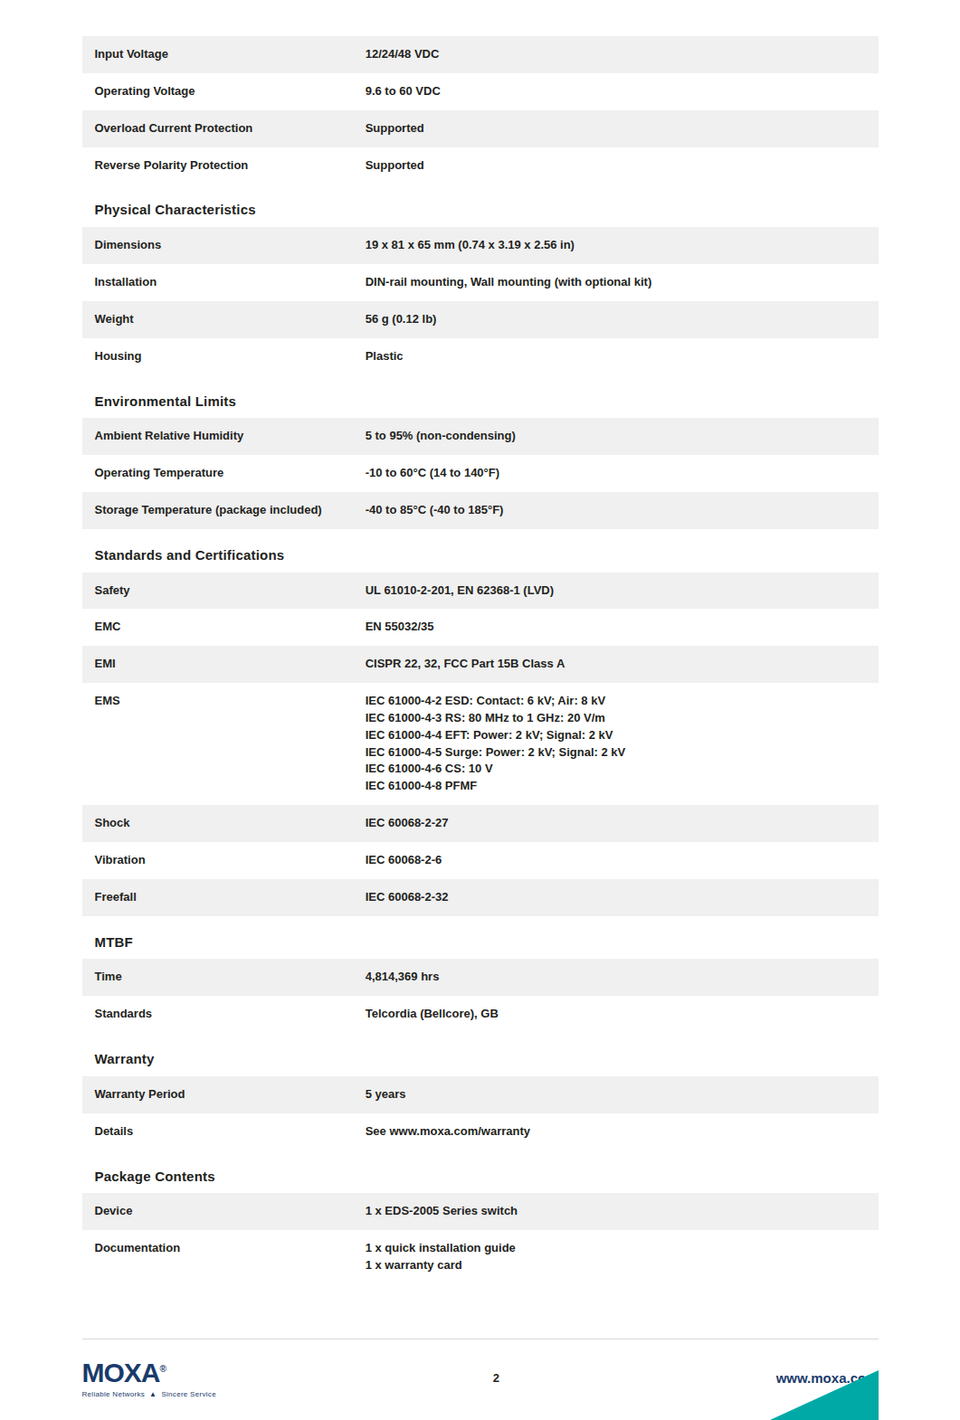| Input Voltage | 12/24/48 VDC |
| Operating Voltage | 9.6 to 60 VDC |
| Overload Current Protection | Supported |
| Reverse Polarity Protection | Supported |
| Physical Characteristics |
| Dimensions | 19 x 81 x 65 mm (0.74 x 3.19 x 2.56 in) |
| Installation | DIN-rail mounting, Wall mounting (with optional kit) |
| Weight | 56 g (0.12 lb) |
| Housing | Plastic |
| Environmental Limits |
| Ambient Relative Humidity | 5 to 95% (non-condensing) |
| Operating Temperature | -10 to 60°C (14 to 140°F) |
| Storage Temperature (package included) | -40 to 85°C (-40 to 185°F) |
| Standards and Certifications |
| Safety | UL 61010-2-201, EN 62368-1 (LVD) |
| EMC | EN 55032/35 |
| EMI | CISPR 22, 32, FCC Part 15B Class A |
| EMS | IEC 61000-4-2 ESD: Contact: 6 kV; Air: 8 kV IEC 61000-4-3 RS: 80 MHz to 1 GHz: 20 V/m IEC 61000-4-4 EFT: Power: 2 kV; Signal: 2 kV IEC 61000-4-5 Surge: Power: 2 kV; Signal: 2 kV IEC 61000-4-6 CS: 10 V IEC 61000-4-8 PFMF |
| Shock | IEC 60068-2-27 |
| Vibration | IEC 60068-2-6 |
| Freefall | IEC 60068-2-32 |
| MTBF |
| Time | 4,814,369 hrs |
| Standards | Telcordia (Bellcore), GB |
| Warranty |
| Warranty Period | 5 years |
| Details | See www.moxa.com/warranty |
| Package Contents |
| Device | 1 x EDS-2005 Series switch |
| Documentation | 1 x quick installation guide 1 x warranty card |
MOXA®
Reliable Networks ▲ Sincere Service
2
www.moxa.com